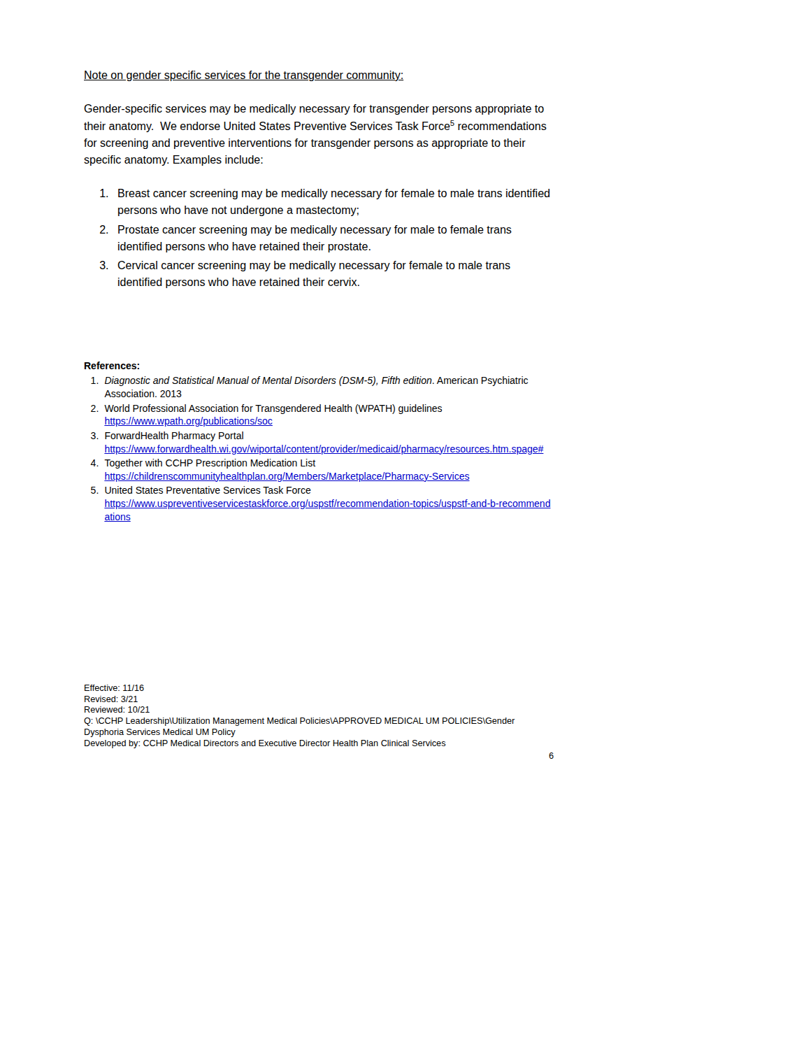Note on gender specific services for the transgender community:
Gender-specific services may be medically necessary for transgender persons appropriate to their anatomy. We endorse United States Preventive Services Task Force5 recommendations for screening and preventive interventions for transgender persons as appropriate to their specific anatomy. Examples include:
Breast cancer screening may be medically necessary for female to male trans identified persons who have not undergone a mastectomy;
Prostate cancer screening may be medically necessary for male to female trans identified persons who have retained their prostate.
Cervical cancer screening may be medically necessary for female to male trans identified persons who have retained their cervix.
References:
Diagnostic and Statistical Manual of Mental Disorders (DSM-5), Fifth edition. American Psychiatric Association. 2013
World Professional Association for Transgendered Health (WPATH) guidelines
https://www.wpath.org/publications/soc
ForwardHealth Pharmacy Portal
https://www.forwardhealth.wi.gov/wiportal/content/provider/medicaid/pharmacy/resources.htm.spage#
Together with CCHP Prescription Medication List
https://childrenscommunityhealthplan.org/Members/Marketplace/Pharmacy-Services
United States Preventative Services Task Force
https://www.uspreventiveservicestaskforce.org/uspstf/recommendation-topics/uspstf-and-b-recommendations
Effective: 11/16
Revised: 3/21
Reviewed: 10/21
Q: \CCHP Leadership\Utilization Management Medical Policies\APPROVED MEDICAL UM POLICIES\Gender Dysphoria Services Medical UM Policy
Developed by: CCHP Medical Directors and Executive Director Health Plan Clinical Services
6